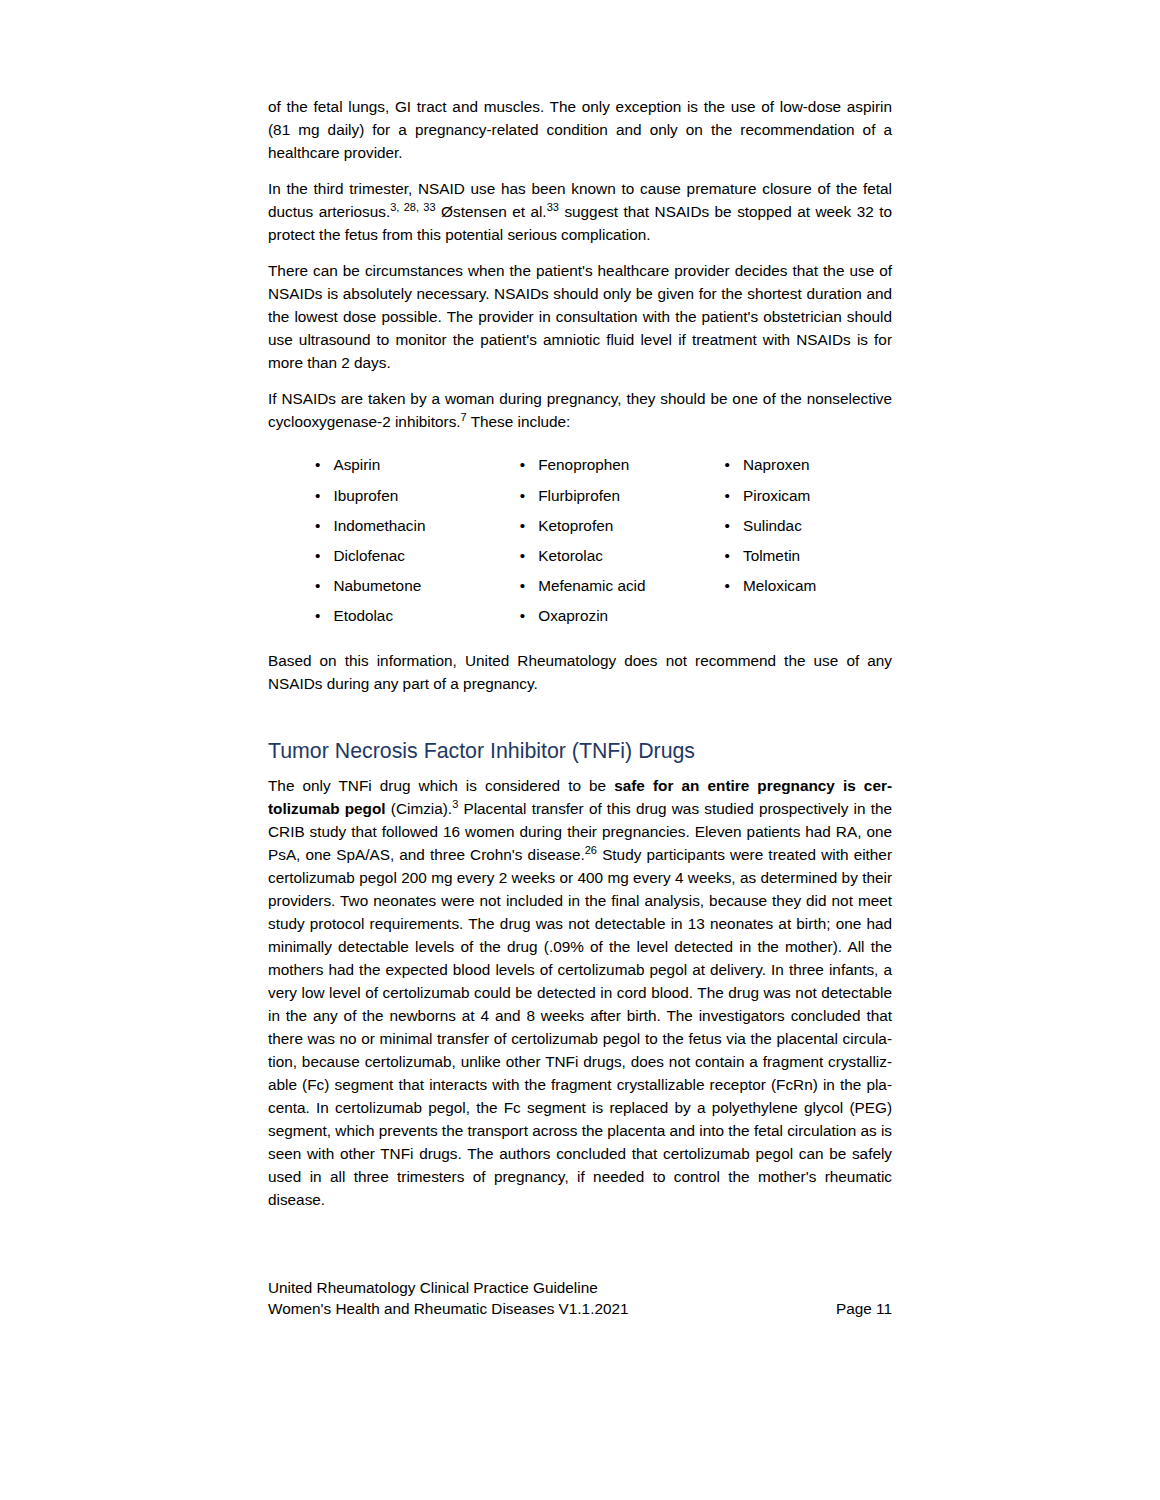of the fetal lungs, GI tract and muscles. The only exception is the use of low-dose aspirin (81 mg daily) for a pregnancy-related condition and only on the recommendation of a healthcare provider.
In the third trimester, NSAID use has been known to cause premature closure of the fetal ductus arteriosus.3, 28, 33 Østensen et al.33 suggest that NSAIDs be stopped at week 32 to protect the fetus from this potential serious complication.
There can be circumstances when the patient's healthcare provider decides that the use of NSAIDs is absolutely necessary. NSAIDs should only be given for the shortest duration and the lowest dose possible. The provider in consultation with the patient's obstetrician should use ultrasound to monitor the patient's amniotic fluid level if treatment with NSAIDs is for more than 2 days.
If NSAIDs are taken by a woman during pregnancy, they should be one of the nonselective cyclooxygenase-2 inhibitors.7 These include:
Aspirin
Ibuprofen
Indomethacin
Diclofenac
Nabumetone
Etodolac
Fenoprophen
Flurbiprofen
Ketoprofen
Ketorolac
Mefenamic acid
Oxaprozin
Naproxen
Piroxicam
Sulindac
Tolmetin
Meloxicam
Based on this information, United Rheumatology does not recommend the use of any NSAIDs during any part of a pregnancy.
Tumor Necrosis Factor Inhibitor (TNFi) Drugs
The only TNFi drug which is considered to be safe for an entire pregnancy is certolizumab pegol (Cimzia).3 Placental transfer of this drug was studied prospectively in the CRIB study that followed 16 women during their pregnancies. Eleven patients had RA, one PsA, one SpA/AS, and three Crohn's disease.26 Study participants were treated with either certolizumab pegol 200 mg every 2 weeks or 400 mg every 4 weeks, as determined by their providers. Two neonates were not included in the final analysis, because they did not meet study protocol requirements. The drug was not detectable in 13 neonates at birth; one had minimally detectable levels of the drug (.09% of the level detected in the mother). All the mothers had the expected blood levels of certolizumab pegol at delivery. In three infants, a very low level of certolizumab could be detected in cord blood. The drug was not detectable in the any of the newborns at 4 and 8 weeks after birth. The investigators concluded that there was no or minimal transfer of certolizumab pegol to the fetus via the placental circulation, because certolizumab, unlike other TNFi drugs, does not contain a fragment crystallizable (Fc) segment that interacts with the fragment crystallizable receptor (FcRn) in the placenta. In certolizumab pegol, the Fc segment is replaced by a polyethylene glycol (PEG) segment, which prevents the transport across the placenta and into the fetal circulation as is seen with other TNFi drugs. The authors concluded that certolizumab pegol can be safely used in all three trimesters of pregnancy, if needed to control the mother's rheumatic disease.
United Rheumatology Clinical Practice Guideline
Women's Health and Rheumatic Diseases V1.1.2021
Page 11